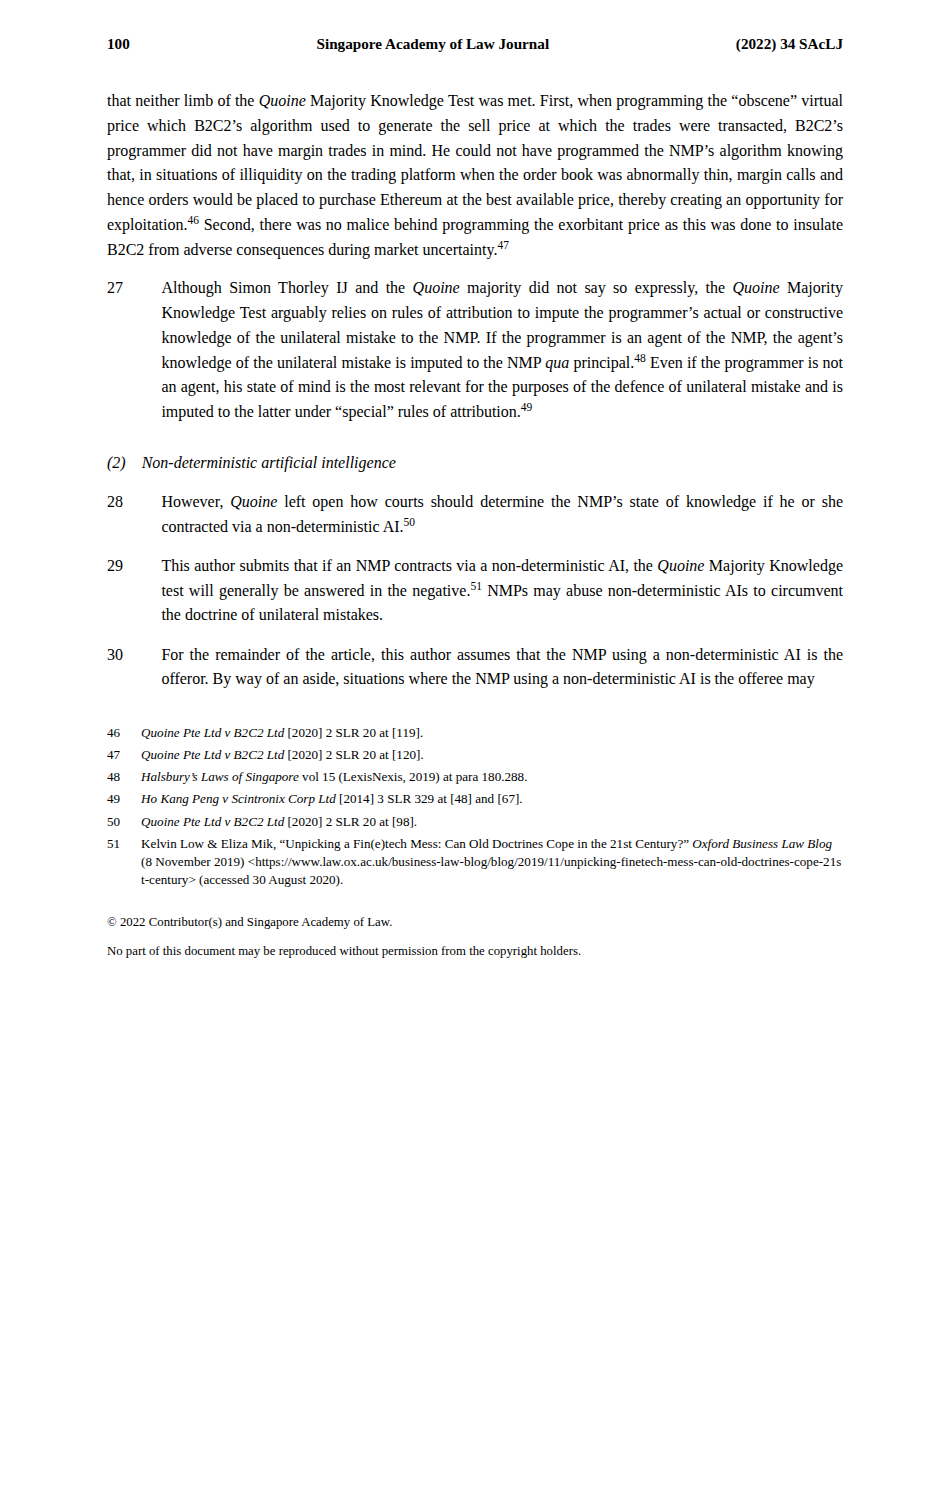100 Singapore Academy of Law Journal (2022) 34 SAcLJ
that neither limb of the Quoine Majority Knowledge Test was met. First, when programming the “obscene” virtual price which B2C2’s algorithm used to generate the sell price at which the trades were transacted, B2C2’s programmer did not have margin trades in mind. He could not have programmed the NMP’s algorithm knowing that, in situations of illiquidity on the trading platform when the order book was abnormally thin, margin calls and hence orders would be placed to purchase Ethereum at the best available price, thereby creating an opportunity for exploitation.46 Second, there was no malice behind programming the exorbitant price as this was done to insulate B2C2 from adverse consequences during market uncertainty.47
27
Although Simon Thorley IJ and the Quoine majority did not say so expressly, the Quoine Majority Knowledge Test arguably relies on rules of attribution to impute the programmer’s actual or constructive knowledge of the unilateral mistake to the NMP. If the programmer is an agent of the NMP, the agent’s knowledge of the unilateral mistake is imputed to the NMP qua principal.48 Even if the programmer is not an agent, his state of mind is the most relevant for the purposes of the defence of unilateral mistake and is imputed to the latter under “special” rules of attribution.49
(2) Non-deterministic artificial intelligence
28
However, Quoine left open how courts should determine the NMP’s state of knowledge if he or she contracted via a non-deterministic AI.50
29
This author submits that if an NMP contracts via a non-deterministic AI, the Quoine Majority Knowledge test will generally be answered in the negative.51 NMPs may abuse non-deterministic AIs to circumvent the doctrine of unilateral mistakes.
30
For the remainder of the article, this author assumes that the NMP using a non-deterministic AI is the offeror. By way of an aside, situations where the NMP using a non-deterministic AI is the offeree may
46 Quoine Pte Ltd v B2C2 Ltd [2020] 2 SLR 20 at [119].
47 Quoine Pte Ltd v B2C2 Ltd [2020] 2 SLR 20 at [120].
48 Halsbury’s Laws of Singapore vol 15 (LexisNexis, 2019) at para 180.288.
49 Ho Kang Peng v Scintronix Corp Ltd [2014] 3 SLR 329 at [48] and [67].
50 Quoine Pte Ltd v B2C2 Ltd [2020] 2 SLR 20 at [98].
51 Kelvin Low & Eliza Mik, “Unpicking a Fin(e)tech Mess: Can Old Doctrines Cope in the 21st Century?” Oxford Business Law Blog (8 November 2019) <https://www.law.ox.ac.uk/business-law-blog/blog/2019/11/unpicking-finetech-mess-can-old-doctrines-cope-21st-century> (accessed 30 August 2020).
© 2022 Contributor(s) and Singapore Academy of Law.
No part of this document may be reproduced without permission from the copyright holders.